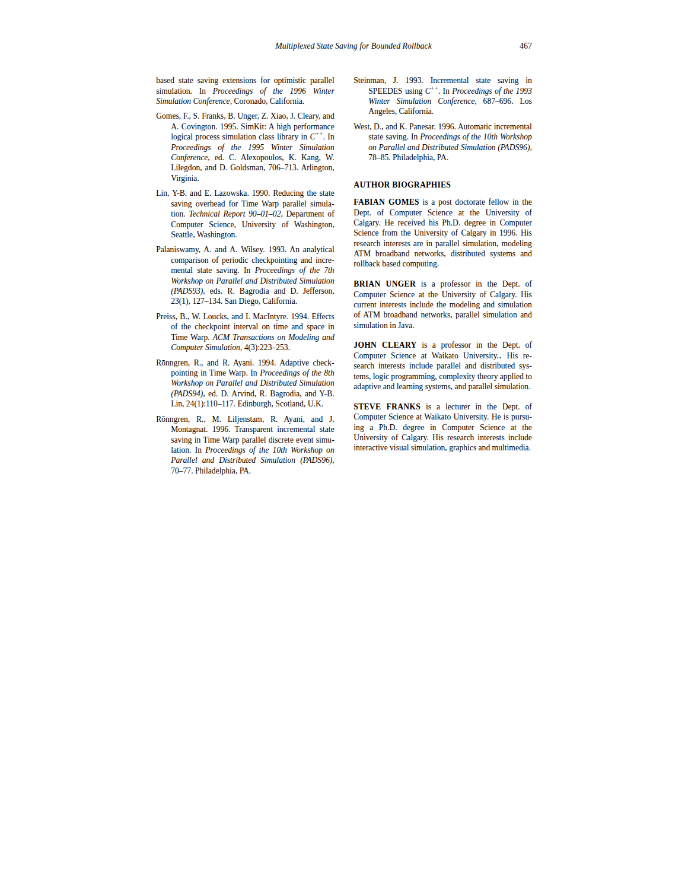Multiplexed State Saving for Bounded Rollback 467
based state saving extensions for optimistic parallel simulation. In Proceedings of the 1996 Winter Simulation Conference, Coronado, California.
Gomes, F., S. Franks, B. Unger, Z. Xiao, J. Cleary, and A. Covington. 1995. SimKit: A high performance logical process simulation class library in C++. In Proceedings of the 1995 Winter Simulation Conference, ed. C. Alexopoulos, K. Kang, W. Lilegdon, and D. Goldsman, 706–713. Arlington, Virginia.
Lin, Y-B. and E. Lazowska. 1990. Reducing the state saving overhead for Time Warp parallel simulation. Technical Report 90–01–02, Department of Computer Science, University of Washington, Seattle, Washington.
Palaniswamy, A. and A. Wilsey. 1993. An analytical comparison of periodic checkpointing and incremental state saving. In Proceedings of the 7th Workshop on Parallel and Distributed Simulation (PADS93), eds. R. Bagrodia and D. Jefferson, 23(1), 127–134. San Diego, California.
Preiss, B., W. Loucks, and I. MacIntyre. 1994. Effects of the checkpoint interval on time and space in Time Warp. ACM Transactions on Modeling and Computer Simulation, 4(3):223–253.
Rōnngren, R., and R. Ayani. 1994. Adaptive checkpointing in Time Warp. In Proceedings of the 8th Workshop on Parallel and Distributed Simulation (PADS94), ed. D. Arvind, R. Bagrodia, and Y-B. Lin, 24(1):110–117. Edinburgh, Scotland, U.K.
Rōnngren, R., M. Liljenstam, R. Ayani, and J. Montagnat. 1996. Transparent incremental state saving in Time Warp parallel discrete event simulation. In Proceedings of the 10th Workshop on Parallel and Distributed Simulation (PADS96), 70–77. Philadelphia, PA.
Steinman, J. 1993. Incremental state saving in SPEEDES using C++. In Proceedings of the 1993 Winter Simulation Conference, 687–696. Los Angeles, California.
West, D., and K. Panesar. 1996. Automatic incremental state saving. In Proceedings of the 10th Workshop on Parallel and Distributed Simulation (PADS96), 78–85. Philadelphia, PA.
AUTHOR BIOGRAPHIES
FABIAN GOMES is a post doctorate fellow in the Dept. of Computer Science at the University of Calgary. He received his Ph.D. degree in Computer Science from the University of Calgary in 1996. His research interests are in parallel simulation, modeling ATM broadband networks, distributed systems and rollback based computing.
BRIAN UNGER is a professor in the Dept. of Computer Science at the University of Calgary. His current interests include the modeling and simulation of ATM broadband networks, parallel simulation and simulation in Java.
JOHN CLEARY is a professor in the Dept. of Computer Science at Waikato University.․ His research interests include parallel and distributed systems, logic programming, complexity theory applied to adaptive and learning systems, and parallel simulation.
STEVE FRANKS is a lecturer in the Dept. of Computer Science at Waikato University. He is pursuing a Ph.D. degree in Computer Science at the University of Calgary. His research interests include interactive visual simulation, graphics and multimedia.